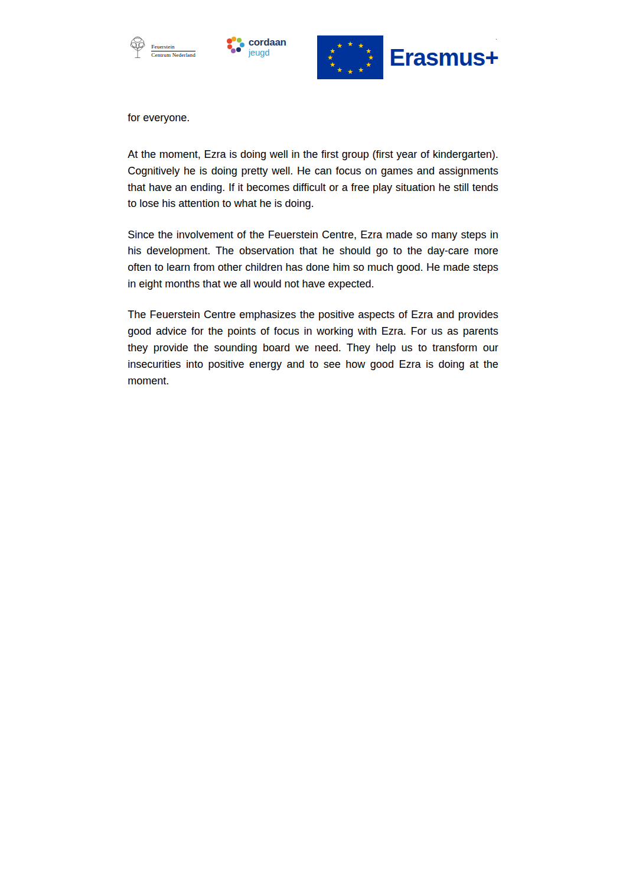Feuerstein
Centrum Nederland
cordaan
jeugd
★ ★ ★ ★ ★ ★ ★ ★ ★ ★ ★ ★
Erasmus+
.
for everyone.
At the moment, Ezra is doing well in the first group (first year of kindergarten). Cognitively he is doing pretty well. He can focus on games and assignments that have an ending. If it becomes difficult or a free play situation he still tends to lose his attention to what he is doing.
Since the involvement of the Feuerstein Centre, Ezra made so many steps in his development. The observation that he should go to the day-care more often to learn from other children has done him so much good. He made steps in eight months that we all would not have expected.
The Feuerstein Centre emphasizes the positive aspects of Ezra and provides good advice for the points of focus in working with Ezra. For us as parents they provide the sounding board we need. They help us to transform our insecurities into positive energy and to see how good Ezra is doing at the moment.